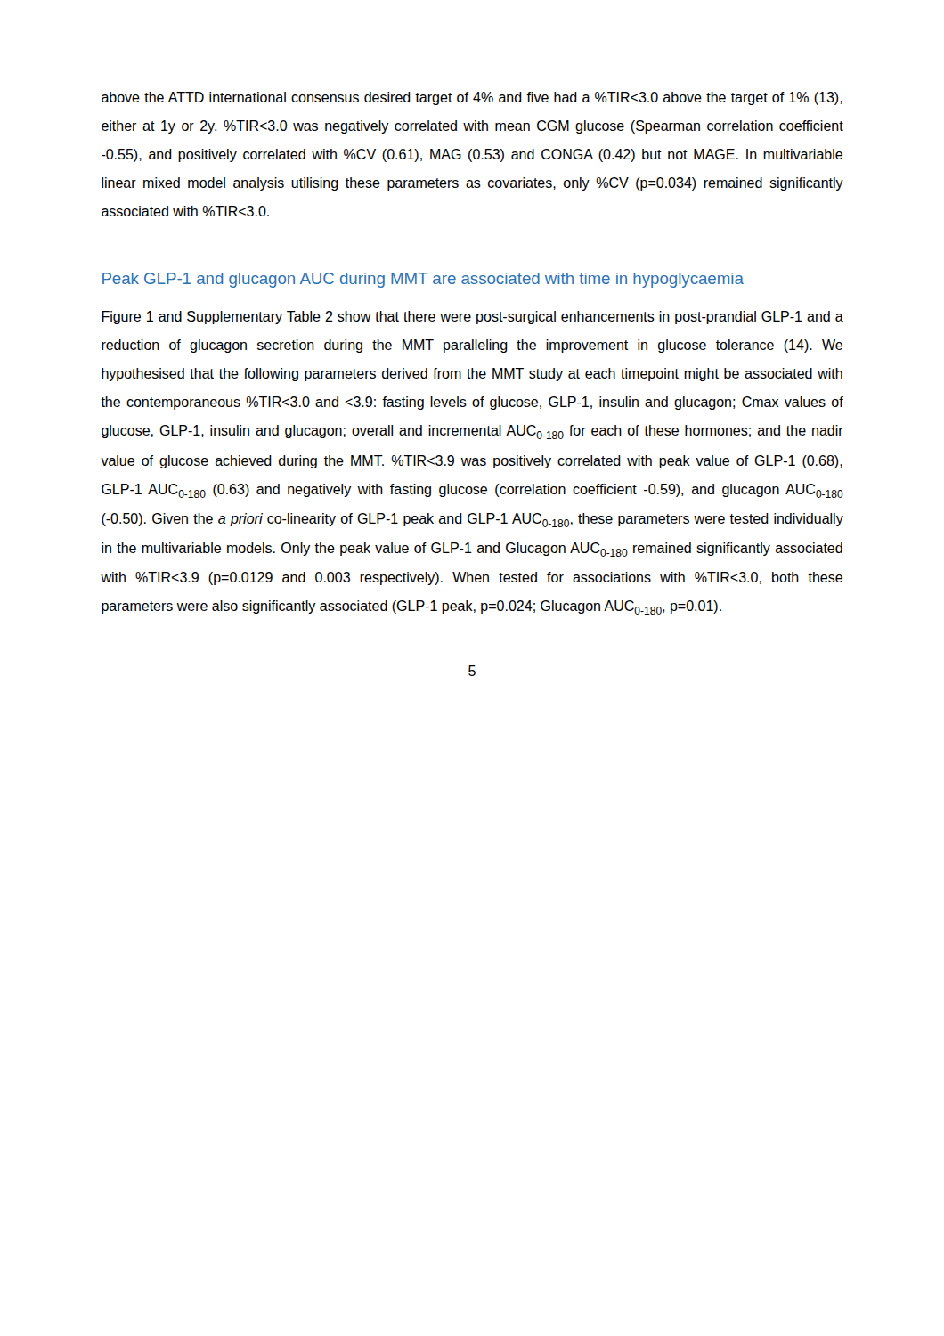above the ATTD international consensus desired target of 4% and five had a %TIR<3.0 above the target of 1% (13), either at 1y or 2y. %TIR<3.0 was negatively correlated with mean CGM glucose (Spearman correlation coefficient -0.55), and positively correlated with %CV (0.61), MAG (0.53) and CONGA (0.42) but not MAGE. In multivariable linear mixed model analysis utilising these parameters as covariates, only %CV (p=0.034) remained significantly associated with %TIR<3.0.
Peak GLP-1 and glucagon AUC during MMT are associated with time in hypoglycaemia
Figure 1 and Supplementary Table 2 show that there were post-surgical enhancements in post-prandial GLP-1 and a reduction of glucagon secretion during the MMT paralleling the improvement in glucose tolerance (14). We hypothesised that the following parameters derived from the MMT study at each timepoint might be associated with the contemporaneous %TIR<3.0 and <3.9: fasting levels of glucose, GLP-1, insulin and glucagon; Cmax values of glucose, GLP-1, insulin and glucagon; overall and incremental AUC0-180 for each of these hormones; and the nadir value of glucose achieved during the MMT. %TIR<3.9 was positively correlated with peak value of GLP-1 (0.68), GLP-1 AUC0-180 (0.63) and negatively with fasting glucose (correlation coefficient -0.59), and glucagon AUC0-180 (-0.50). Given the a priori co-linearity of GLP-1 peak and GLP-1 AUC0-180, these parameters were tested individually in the multivariable models. Only the peak value of GLP-1 and Glucagon AUC0-180 remained significantly associated with %TIR<3.9 (p=0.0129 and 0.003 respectively). When tested for associations with %TIR<3.0, both these parameters were also significantly associated (GLP-1 peak, p=0.024; Glucagon AUC0-180, p=0.01).
5